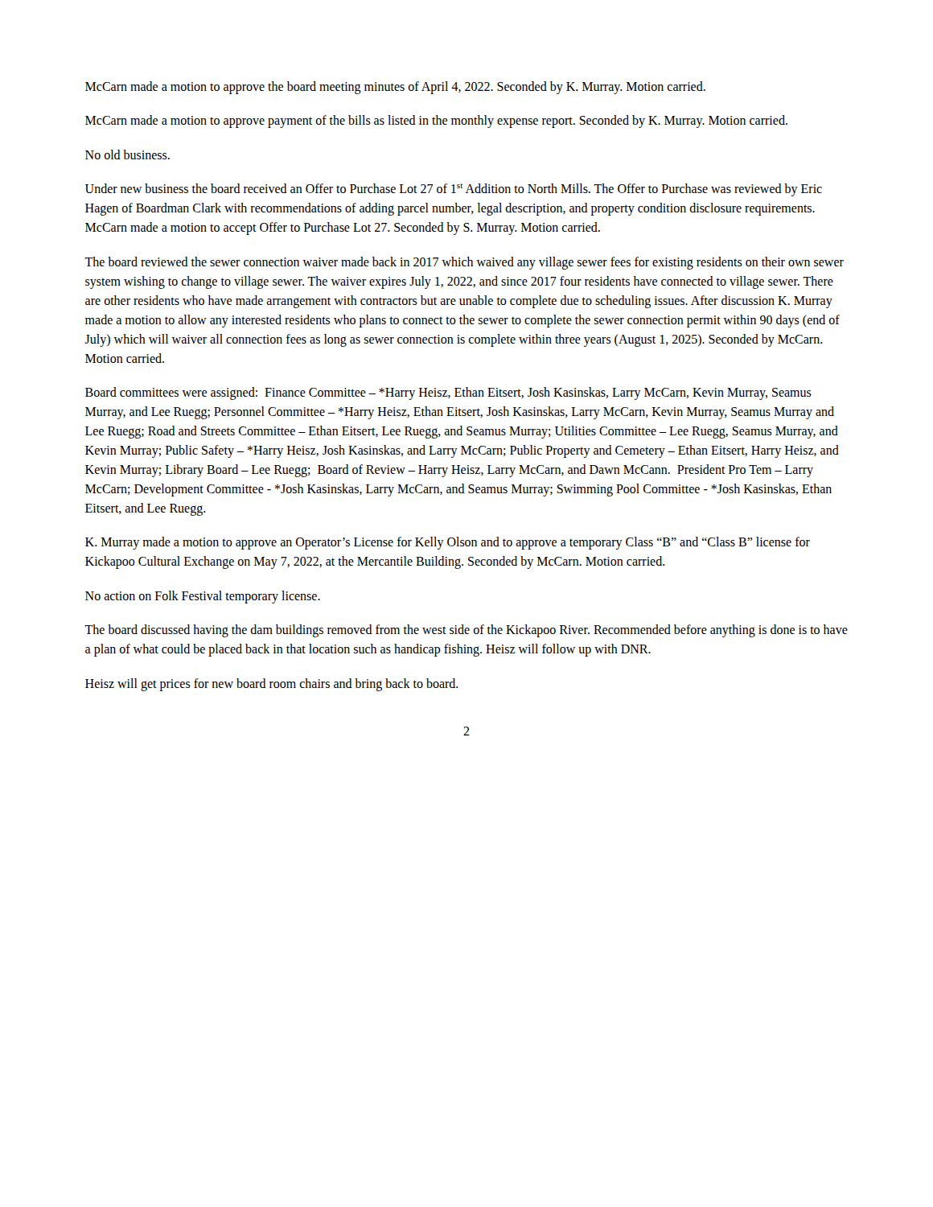McCarn made a motion to approve the board meeting minutes of April 4, 2022. Seconded by K. Murray. Motion carried.
McCarn made a motion to approve payment of the bills as listed in the monthly expense report. Seconded by K. Murray. Motion carried.
No old business.
Under new business the board received an Offer to Purchase Lot 27 of 1st Addition to North Mills. The Offer to Purchase was reviewed by Eric Hagen of Boardman Clark with recommendations of adding parcel number, legal description, and property condition disclosure requirements. McCarn made a motion to accept Offer to Purchase Lot 27. Seconded by S. Murray. Motion carried.
The board reviewed the sewer connection waiver made back in 2017 which waived any village sewer fees for existing residents on their own sewer system wishing to change to village sewer. The waiver expires July 1, 2022, and since 2017 four residents have connected to village sewer. There are other residents who have made arrangement with contractors but are unable to complete due to scheduling issues. After discussion K. Murray made a motion to allow any interested residents who plans to connect to the sewer to complete the sewer connection permit within 90 days (end of July) which will waiver all connection fees as long as sewer connection is complete within three years (August 1, 2025). Seconded by McCarn. Motion carried.
Board committees were assigned: Finance Committee – *Harry Heisz, Ethan Eitsert, Josh Kasinskas, Larry McCarn, Kevin Murray, Seamus Murray, and Lee Ruegg; Personnel Committee – *Harry Heisz, Ethan Eitsert, Josh Kasinskas, Larry McCarn, Kevin Murray, Seamus Murray and Lee Ruegg; Road and Streets Committee – Ethan Eitsert, Lee Ruegg, and Seamus Murray; Utilities Committee – Lee Ruegg, Seamus Murray, and Kevin Murray; Public Safety – *Harry Heisz, Josh Kasinskas, and Larry McCarn; Public Property and Cemetery – Ethan Eitsert, Harry Heisz, and Kevin Murray; Library Board – Lee Ruegg; Board of Review – Harry Heisz, Larry McCarn, and Dawn McCann. President Pro Tem – Larry McCarn; Development Committee - *Josh Kasinskas, Larry McCarn, and Seamus Murray; Swimming Pool Committee - *Josh Kasinskas, Ethan Eitsert, and Lee Ruegg.
K. Murray made a motion to approve an Operator’s License for Kelly Olson and to approve a temporary Class “B” and “Class B” license for Kickapoo Cultural Exchange on May 7, 2022, at the Mercantile Building. Seconded by McCarn. Motion carried.
No action on Folk Festival temporary license.
The board discussed having the dam buildings removed from the west side of the Kickapoo River. Recommended before anything is done is to have a plan of what could be placed back in that location such as handicap fishing. Heisz will follow up with DNR.
Heisz will get prices for new board room chairs and bring back to board.
2